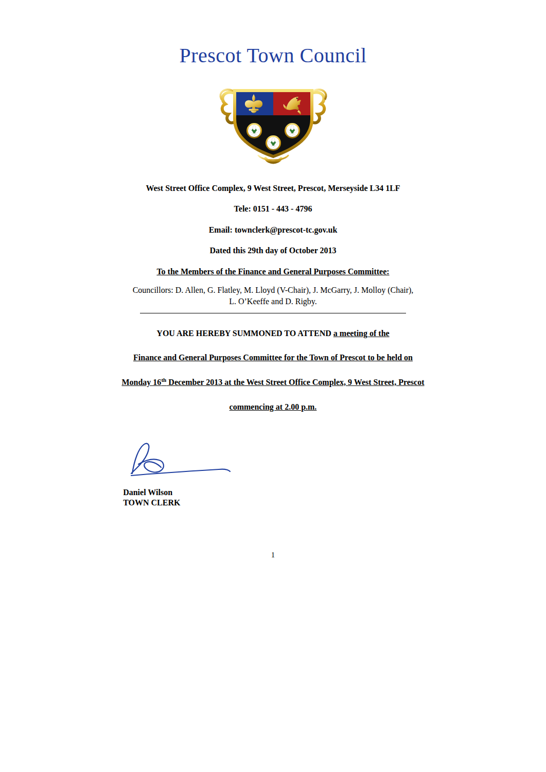Prescot Town Council
West Street Office Complex, 9 West Street, Prescot, Merseyside L34 1LF
Tele: 0151 - 443 - 4796
Email: townclerk@prescot-tc.gov.uk
Dated this 29th day of October 2013
To the Members of the Finance and General Purposes Committee:
Councillors: D. Allen, G. Flatley, M. Lloyd (V-Chair), J. McGarry, J. Molloy (Chair),
L. O’Keeffe and D. Rigby.
YOU ARE HEREBY SUMMONED TO ATTEND a meeting of the
Finance and General Purposes Committee for the Town of Prescot to be held on
Monday 16th December 2013 at the West Street Office Complex, 9 West Street, Prescot
commencing at 2.00 p.m.
Daniel Wilson
TOWN CLERK
1